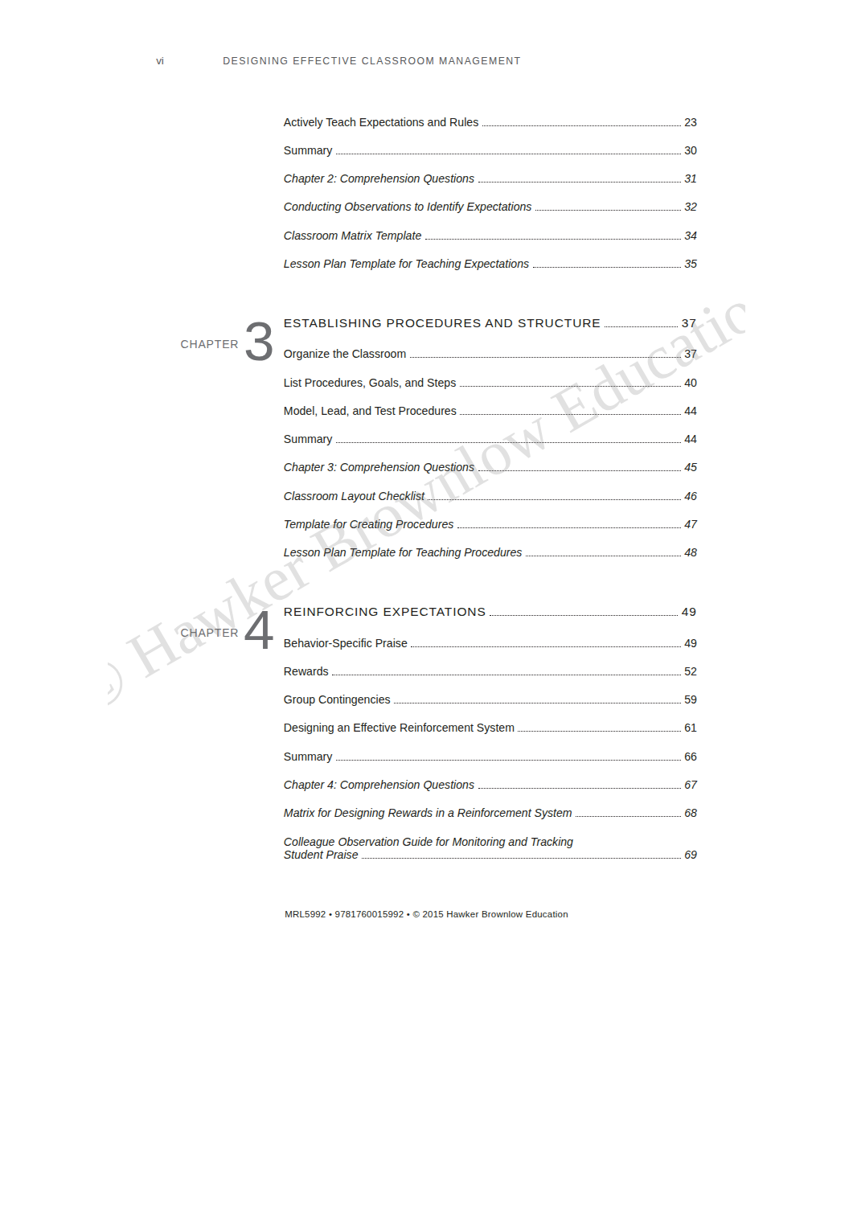vi Designing Effective Classroom Management
© Hawker Brownlow Education
Actively Teach Expectations and Rules 23
Summary 30
Chapter 2: Comprehension Questions 31
Conducting Observations to Identify Expectations 32
Classroom Matrix Template 34
Lesson Plan Template for Teaching Expectations 35
Chapter 3
Establishing Procedures and Structure 37
Organize the Classroom 37
List Procedures, Goals, and Steps 40
Model, Lead, and Test Procedures 44
Summary 44
Chapter 3: Comprehension Questions 45
Classroom Layout Checklist 46
Template for Creating Procedures 47
Lesson Plan Template for Teaching Procedures 48
Chapter 4
Reinforcing Expectations 49
Behavior-Specific Praise 49
Rewards 52
Group Contingencies 59
Designing an Effective Reinforcement System 61
Summary 66
Chapter 4: Comprehension Questions 67
Matrix for Designing Rewards in a Reinforcement System 68
Colleague Observation Guide for Monitoring and Tracking
Student Praise 69
MRL5992 • 9781760015992 • © 2015 Hawker Brownlow Education